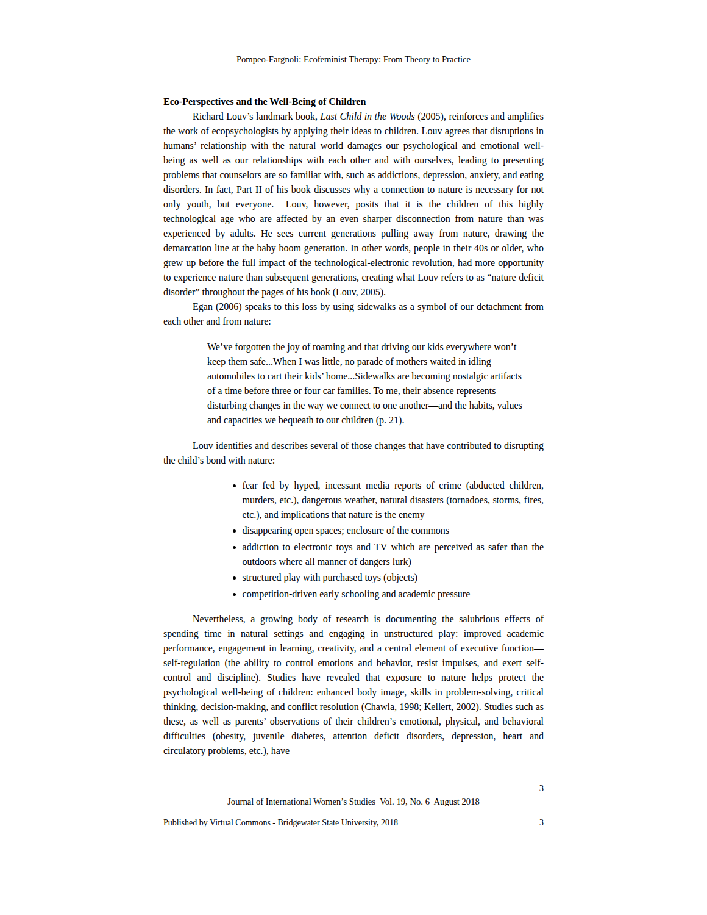Pompeo-Fargnoli: Ecofeminist Therapy: From Theory to Practice
Eco-Perspectives and the Well-Being of Children
Richard Louv’s landmark book, Last Child in the Woods (2005), reinforces and amplifies the work of ecopsychologists by applying their ideas to children. Louv agrees that disruptions in humans’ relationship with the natural world damages our psychological and emotional well-being as well as our relationships with each other and with ourselves, leading to presenting problems that counselors are so familiar with, such as addictions, depression, anxiety, and eating disorders. In fact, Part II of his book discusses why a connection to nature is necessary for not only youth, but everyone. Louv, however, posits that it is the children of this highly technological age who are affected by an even sharper disconnection from nature than was experienced by adults. He sees current generations pulling away from nature, drawing the demarcation line at the baby boom generation. In other words, people in their 40s or older, who grew up before the full impact of the technological-electronic revolution, had more opportunity to experience nature than subsequent generations, creating what Louv refers to as “nature deficit disorder” throughout the pages of his book (Louv, 2005).
Egan (2006) speaks to this loss by using sidewalks as a symbol of our detachment from each other and from nature:
We’ve forgotten the joy of roaming and that driving our kids everywhere won’t
keep them safe...When I was little, no parade of mothers waited in idling
automobiles to cart their kids’ home...Sidewalks are becoming nostalgic artifacts
of a time before three or four car families. To me, their absence represents
disturbing changes in the way we connect to one another—and the habits, values
and capacities we bequeath to our children (p. 21).
Louv identifies and describes several of those changes that have contributed to disrupting the child’s bond with nature:
fear fed by hyped, incessant media reports of crime (abducted children, murders, etc.), dangerous weather, natural disasters (tornadoes, storms, fires, etc.), and implications that nature is the enemy
disappearing open spaces; enclosure of the commons
addiction to electronic toys and TV which are perceived as safer than the outdoors where all manner of dangers lurk)
structured play with purchased toys (objects)
competition-driven early schooling and academic pressure
Nevertheless, a growing body of research is documenting the salubrious effects of spending time in natural settings and engaging in unstructured play: improved academic performance, engagement in learning, creativity, and a central element of executive function—self-regulation (the ability to control emotions and behavior, resist impulses, and exert self-control and discipline). Studies have revealed that exposure to nature helps protect the psychological well-being of children: enhanced body image, skills in problem-solving, critical thinking, decision-making, and conflict resolution (Chawla, 1998; Kellert, 2002). Studies such as these, as well as parents’ observations of their children’s emotional, physical, and behavioral difficulties (obesity, juvenile diabetes, attention deficit disorders, depression, heart and circulatory problems, etc.), have
3
Journal of International Women’s Studies Vol. 19, No. 6 August 2018
Published by Virtual Commons - Bridgewater State University, 2018 3